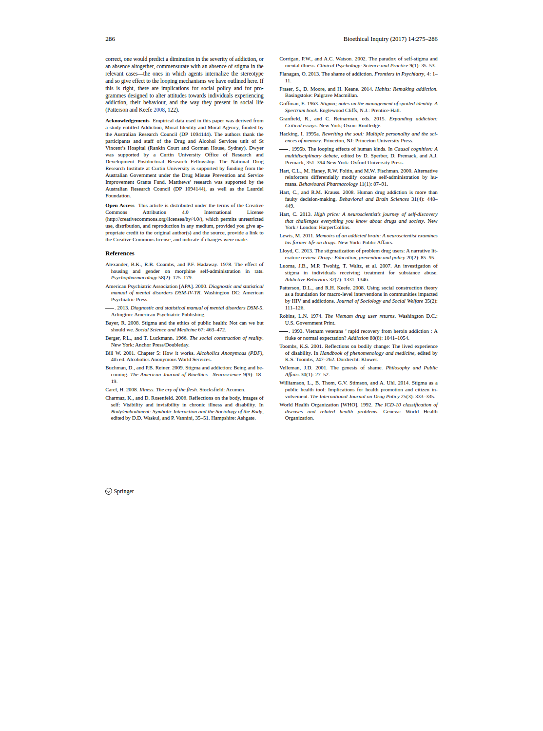286
Bioethical Inquiry (2017) 14:275–286
correct, one would predict a diminution in the severity of addiction, or an absence altogether, commensurate with an absence of stigma in the relevant cases—the ones in which agents internalize the stereotype and so give effect to the looping mechanisms we have outlined here. If this is right, there are implications for social policy and for programmes designed to alter attitudes towards individuals experiencing addiction, their behaviour, and the way they present in social life (Patterson and Keefe 2008, 122).
Acknowledgements Empirical data used in this paper was derived from a study entitled Addiction, Moral Identity and Moral Agency, funded by the Australian Research Council (DP 1094144). The authors thank the participants and staff of the Drug and Alcohol Services unit of St Vincent’s Hospital (Rankin Court and Gorman House, Sydney). Dwyer was supported by a Curtin University Office of Research and Development Postdoctoral Research Fellowship. The National Drug Research Institute at Curtin University is supported by funding from the Australian Government under the Drug Misuse Prevention and Service Improvement Grants Fund. Matthews’ research was supported by the Australian Research Council (DP 1094144), as well as the Laurdel Foundation.
Open Access This article is distributed under the terms of the Creative Commons Attribution 4.0 International License (http://creativecommons.org/licenses/by/4.0/), which permits unrestricted use, distribution, and reproduction in any medium, provided you give appropriate credit to the original author(s) and the source, provide a link to the Creative Commons license, and indicate if changes were made.
References
Alexander, B.K., R.B. Coambs, and P.F. Hadaway. 1978. The effect of housing and gender on morphine self-administration in rats. Psychopharmacology 58(2): 175–179.
American Psychiatric Association [APA]. 2000. Diagnostic and statistical manual of mental disorders DSM-IV-TR. Washington DC: American Psychiatric Press.
. 2013. Diagnostic and statistical manual of mental disorders DSM-5. Arlington: American Psychiatric Publishing.
Bayer, R. 2008. Stigma and the ethics of public health: Not can we but should we. Social Science and Medicine 67: 463–472.
Berger, P.L., and T. Luckmann. 1966. The social construction of reality. New York: Anchor Press/Doubleday.
Bill W. 2001. Chapter 5: How it works. Alcoholics Anonymous (PDF), 4th ed. Alcoholics Anonymous World Services.
Buchman, D., and P.B. Reiner. 2009. Stigma and addiction: Being and becoming. The American Journal of Bioethics—Neuroscience 9(9): 18–19.
Carel, H. 2008. Illness. The cry of the flesh. Stocksfield: Acumen.
Charmaz, K., and D. Rosenfeld. 2006. Reflections on the body, images of self: Visibility and invisibility in chronic illness and disability. In Body/embodiment: Symbolic Interaction and the Sociology of the Body, edited by D.D. Waskul, and P. Vannini, 35–51. Hampshire: Ashgate.
Corrigan, P.W., and A.C. Watson. 2002. The paradox of self-stigma and mental illness. Clinical Psychology: Science and Practice 9(1): 35–53.
Flanagan, O. 2013. The shame of addiction. Frontiers in Psychiatry, 4: 1–11.
Fraser, S., D. Moore, and H. Keane. 2014. Habits: Remaking addiction. Basingstoke: Palgrave Macmillan.
Goffman, E. 1963. Stigma; notes on the management of spoiled identity. A Spectrum book. Englewood Cliffs, N.J.: Prentice-Hall.
Granfield, R., and C. Reinarman, eds. 2015. Expanding addiction: Critical essays. New York; Oxon: Routledge.
Hacking, I. 1995a. Rewriting the soul: Multiple personality and the sciences of memory. Princeton, NJ: Princeton University Press.
. 1995b. The looping effects of human kinds. In Causal cognition: A multidisciplinary debate, edited by D. Sperber, D. Premack, and A.J. Premack, 351–394 New York: Oxford University Press.
Hart, C.L., M. Haney, R.W. Foltin, and M.W. Fischman. 2000. Alternative reinforcers differentially modify cocaine self-administration by humans. Behavioural Pharmacology 11(1): 87–91.
Hart, C., and R.M. Krauss. 2008. Human drug addiction is more than faulty decision-making. Behavioral and Brain Sciences 31(4): 448–449.
Hart, C. 2013. High price: A neuroscientist’s journey of self-discovery that challenges everything you know about drugs and society. New York / London: HarperCollins.
Lewis, M. 2011. Memoirs of an addicted brain: A neuroscientist examines his former life on drugs. New York: Public Affairs.
Lloyd, C. 2013. The stigmatization of problem drug users: A narrative literature review. Drugs: Education, prevention and policy 20(2): 85–95.
Luoma, J.B., M.P. Twohig, T. Waltz, et al. 2007. An investigation of stigma in individuals receiving treatment for substance abuse. Addictive Behaviors 32(7): 1331–1346.
Patterson, D.L., and R.H. Keefe. 2008. Using social construction theory as a foundation for macro-level interventions in communities impacted by HIV and addictions. Journal of Sociology and Social Welfare 35(2): 111–126.
Robins, L.N. 1974. The Vietnam drug user returns. Washington D.C.: U.S. Government Print.
. 1993. Vietnam veterans ’ rapid recovery from heroin addiction : A fluke or normal expectation? Addiction 88(8): 1041–1054.
Toombs, K.S. 2001. Reflections on bodily change: The lived experience of disability. In Handbook of phenomenology and medicine, edited by K.S. Toombs, 247–262. Dordrecht: Kluwer.
Velleman, J.D. 2001. The genesis of shame. Philosophy and Public Affairs 30(1): 27–52.
Williamson, L., B. Thom, G.V. Stimson, and A. Uhl. 2014. Stigma as a public health tool: Implications for health promotion and citizen involvement. The International Journal on Drug Policy 25(3): 333–335.
World Health Organization [WHO]. 1992. The ICD-10 classification of diseases and related health problems. Geneva: World Health Organization.
Springer